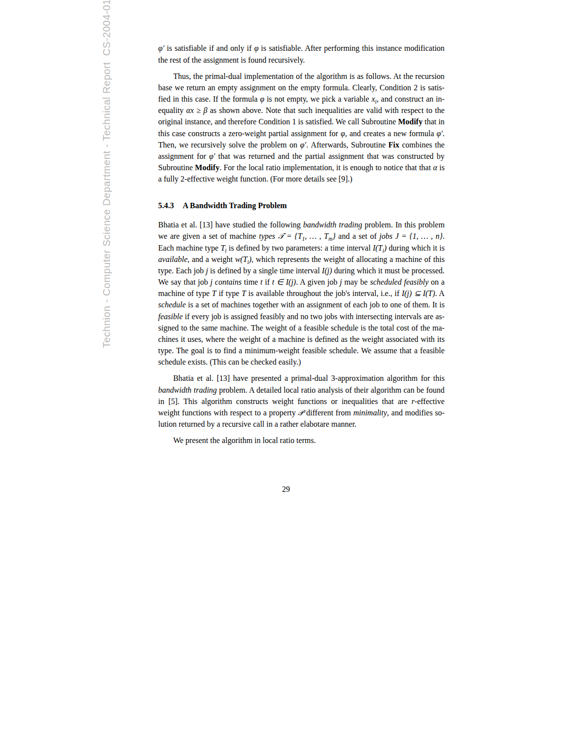Technion - Computer Science Department - Technical Report CS-2004-01 - 2004
φ′ is satisfiable if and only if φ is satisfiable. After performing this instance modification the rest of the assignment is found recursively.
Thus, the primal-dual implementation of the algorithm is as follows. At the recursion base we return an empty assignment on the empty formula. Clearly, Condition 2 is satisfied in this case. If the formula φ is not empty, we pick a variable xi, and construct an inequality αx ≥ β as shown above. Note that such inequalities are valid with respect to the original instance, and therefore Condition 1 is satisfied. We call Subroutine Modify that in this case constructs a zero-weight partial assignment for φ, and creates a new formula φ′. Then, we recursively solve the problem on φ′. Afterwards, Subroutine Fix combines the assignment for φ′ that was returned and the partial assignment that was constructed by Subroutine Modify. For the local ratio implementation, it is enough to notice that that α is a fully 2-effective weight function. (For more details see [9].)
5.4.3 A Bandwidth Trading Problem
Bhatia et al. [13] have studied the following bandwidth trading problem. In this problem we are given a set of machine types 𝒯 = {T1, … , Tm} and a set of jobs J = {1, … , n}. Each machine type Ti is defined by two parameters: a time interval I(Ti) during which it is available, and a weight w(Ti), which represents the weight of allocating a machine of this type. Each job j is defined by a single time interval I(j) during which it must be processed. We say that job j contains time t if t ∈ I(j). A given job j may be scheduled feasibly on a machine of type T if type T is available throughout the job's interval, i.e., if I(j) ⊆ I(T). A schedule is a set of machines together with an assignment of each job to one of them. It is feasible if every job is assigned feasibly and no two jobs with intersecting intervals are assigned to the same machine. The weight of a feasible schedule is the total cost of the machines it uses, where the weight of a machine is defined as the weight associated with its type. The goal is to find a minimum-weight feasible schedule. We assume that a feasible schedule exists. (This can be checked easily.)
Bhatia et al. [13] have presented a primal-dual 3-approximation algorithm for this bandwidth trading problem. A detailed local ratio analysis of their algorithm can be found in [5]. This algorithm constructs weight functions or inequalities that are r-effective weight functions with respect to a property 𝒫 different from minimality, and modifies solution returned by a recursive call in a rather elabotare manner.
We present the algorithm in local ratio terms.
29